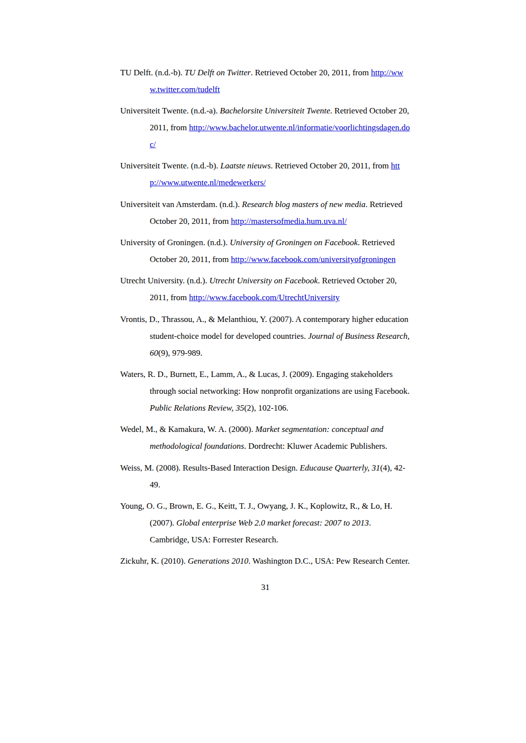TU Delft. (n.d.-b). TU Delft on Twitter. Retrieved October 20, 2011, from http://www.twitter.com/tudelft
Universiteit Twente. (n.d.-a). Bachelorsite Universiteit Twente. Retrieved October 20, 2011, from http://www.bachelor.utwente.nl/informatie/voorlichtingsdagen.doc/
Universiteit Twente. (n.d.-b). Laatste nieuws. Retrieved October 20, 2011, from http://www.utwente.nl/medewerkers/
Universiteit van Amsterdam. (n.d.). Research blog masters of new media. Retrieved October 20, 2011, from http://mastersofmedia.hum.uva.nl/
University of Groningen. (n.d.). University of Groningen on Facebook. Retrieved October 20, 2011, from http://www.facebook.com/universityofgroningen
Utrecht University. (n.d.). Utrecht University on Facebook. Retrieved October 20, 2011, from http://www.facebook.com/UtrechtUniversity
Vrontis, D., Thrassou, A., & Melanthiou, Y. (2007). A contemporary higher education student-choice model for developed countries. Journal of Business Research, 60(9), 979-989.
Waters, R. D., Burnett, E., Lamm, A., & Lucas, J. (2009). Engaging stakeholders through social networking: How nonprofit organizations are using Facebook. Public Relations Review, 35(2), 102-106.
Wedel, M., & Kamakura, W. A. (2000). Market segmentation: conceptual and methodological foundations. Dordrecht: Kluwer Academic Publishers.
Weiss, M. (2008). Results-Based Interaction Design. Educause Quarterly, 31(4), 42-49.
Young, O. G., Brown, E. G., Keitt, T. J., Owyang, J. K., Koplowitz, R., & Lo, H. (2007). Global enterprise Web 2.0 market forecast: 2007 to 2013. Cambridge, USA: Forrester Research.
Zickuhr, K. (2010). Generations 2010. Washington D.C., USA: Pew Research Center.
31